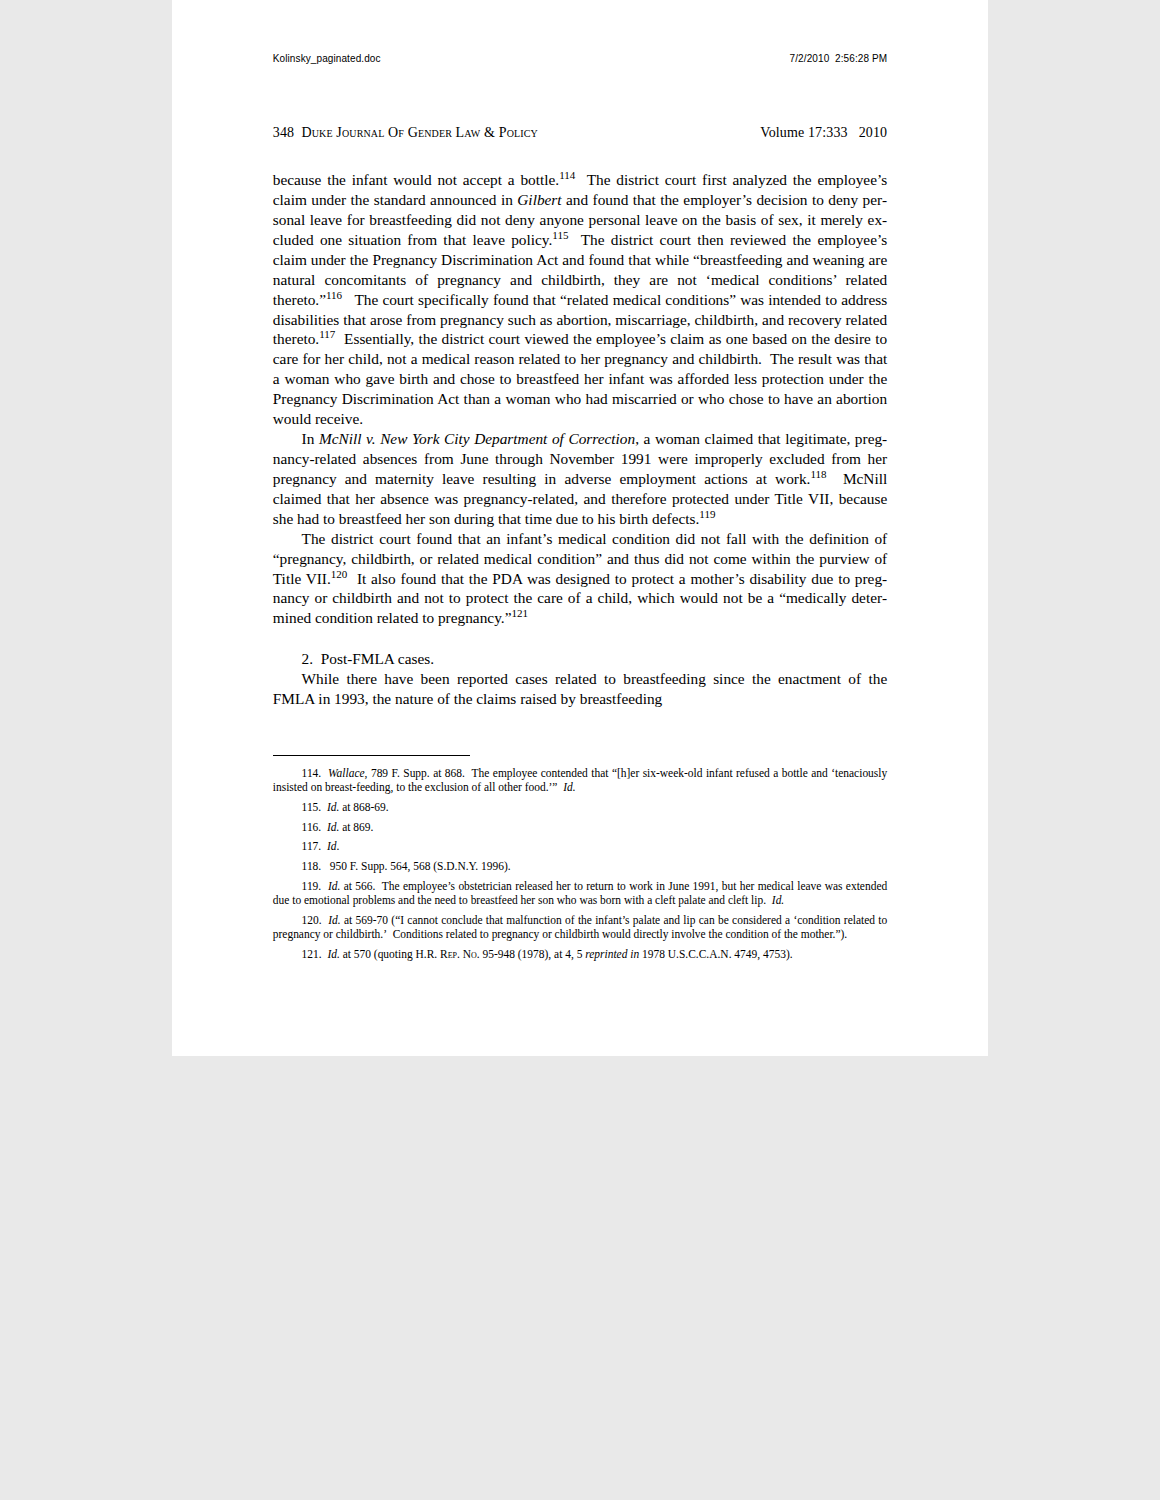Kolinsky_paginated.doc 7/2/2010 2:56:28 PM
348 Duke Journal Of Gender Law & Policy Volume 17:333 2010
because the infant would not accept a bottle.114 The district court first analyzed the employee’s claim under the standard announced in Gilbert and found that the employer’s decision to deny personal leave for breastfeeding did not deny anyone personal leave on the basis of sex, it merely excluded one situation from that leave policy.115 The district court then reviewed the employee’s claim under the Pregnancy Discrimination Act and found that while “breastfeeding and weaning are natural concomitants of pregnancy and childbirth, they are not ‘medical conditions’ related thereto.”116 The court specifically found that “related medical conditions” was intended to address disabilities that arose from pregnancy such as abortion, miscarriage, childbirth, and recovery related thereto.117 Essentially, the district court viewed the employee’s claim as one based on the desire to care for her child, not a medical reason related to her pregnancy and childbirth. The result was that a woman who gave birth and chose to breastfeed her infant was afforded less protection under the Pregnancy Discrimination Act than a woman who had miscarried or who chose to have an abortion would receive.
In McNill v. New York City Department of Correction, a woman claimed that legitimate, pregnancy-related absences from June through November 1991 were improperly excluded from her pregnancy and maternity leave resulting in adverse employment actions at work.118 McNill claimed that her absence was pregnancy-related, and therefore protected under Title VII, because she had to breastfeed her son during that time due to his birth defects.119
The district court found that an infant’s medical condition did not fall with the definition of “pregnancy, childbirth, or related medical condition” and thus did not come within the purview of Title VII.120 It also found that the PDA was designed to protect a mother’s disability due to pregnancy or childbirth and not to protect the care of a child, which would not be a “medically determined condition related to pregnancy.”121
2. Post-FMLA cases.
While there have been reported cases related to breastfeeding since the enactment of the FMLA in 1993, the nature of the claims raised by breastfeeding
114. Wallace, 789 F. Supp. at 868. The employee contended that “[h]er six-week-old infant refused a bottle and ‘tenaciously insisted on breast-feeding, to the exclusion of all other food.’” Id.
115. Id. at 868-69.
116. Id. at 869.
117. Id.
118. 950 F. Supp. 564, 568 (S.D.N.Y. 1996).
119. Id. at 566. The employee’s obstetrician released her to return to work in June 1991, but her medical leave was extended due to emotional problems and the need to breastfeed her son who was born with a cleft palate and cleft lip. Id.
120. Id. at 569-70 (“I cannot conclude that malfunction of the infant’s palate and lip can be considered a ‘condition related to pregnancy or childbirth.’ Conditions related to pregnancy or childbirth would directly involve the condition of the mother.”).
121. Id. at 570 (quoting H.R. Rep. No. 95-948 (1978), at 4, 5 reprinted in 1978 U.S.C.C.A.N. 4749, 4753).